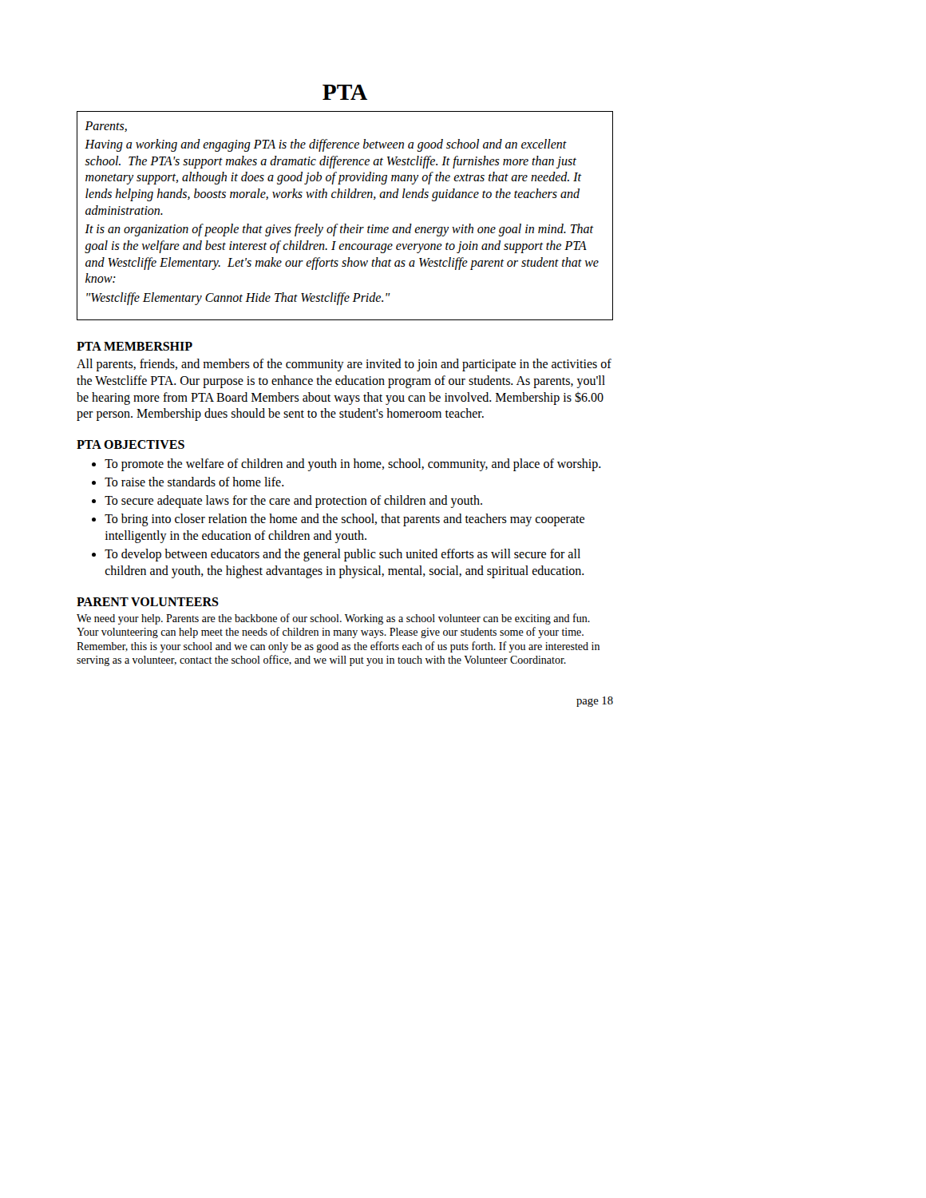PTA
Parents,
Having a working and engaging PTA is the difference between a good school and an excellent school. The PTA's support makes a dramatic difference at Westcliffe. It furnishes more than just monetary support, although it does a good job of providing many of the extras that are needed. It lends helping hands, boosts morale, works with children, and lends guidance to the teachers and administration.
It is an organization of people that gives freely of their time and energy with one goal in mind. That goal is the welfare and best interest of children. I encourage everyone to join and support the PTA and Westcliffe Elementary. Let's make our efforts show that as a Westcliffe parent or student that we know:
"Westcliffe Elementary Cannot Hide That Westcliffe Pride."
PTA Membership
All parents, friends, and members of the community are invited to join and participate in the activities of the Westcliffe PTA. Our purpose is to enhance the education program of our students. As parents, you'll be hearing more from PTA Board Members about ways that you can be involved. Membership is $6.00 per person. Membership dues should be sent to the student's homeroom teacher.
PTA Objectives
To promote the welfare of children and youth in home, school, community, and place of worship.
To raise the standards of home life.
To secure adequate laws for the care and protection of children and youth.
To bring into closer relation the home and the school, that parents and teachers may cooperate intelligently in the education of children and youth.
To develop between educators and the general public such united efforts as will secure for all children and youth, the highest advantages in physical, mental, social, and spiritual education.
Parent Volunteers
We need your help. Parents are the backbone of our school. Working as a school volunteer can be exciting and fun. Your volunteering can help meet the needs of children in many ways. Please give our students some of your time. Remember, this is your school and we can only be as good as the efforts each of us puts forth. If you are interested in serving as a volunteer, contact the school office, and we will put you in touch with the Volunteer Coordinator.
page 18